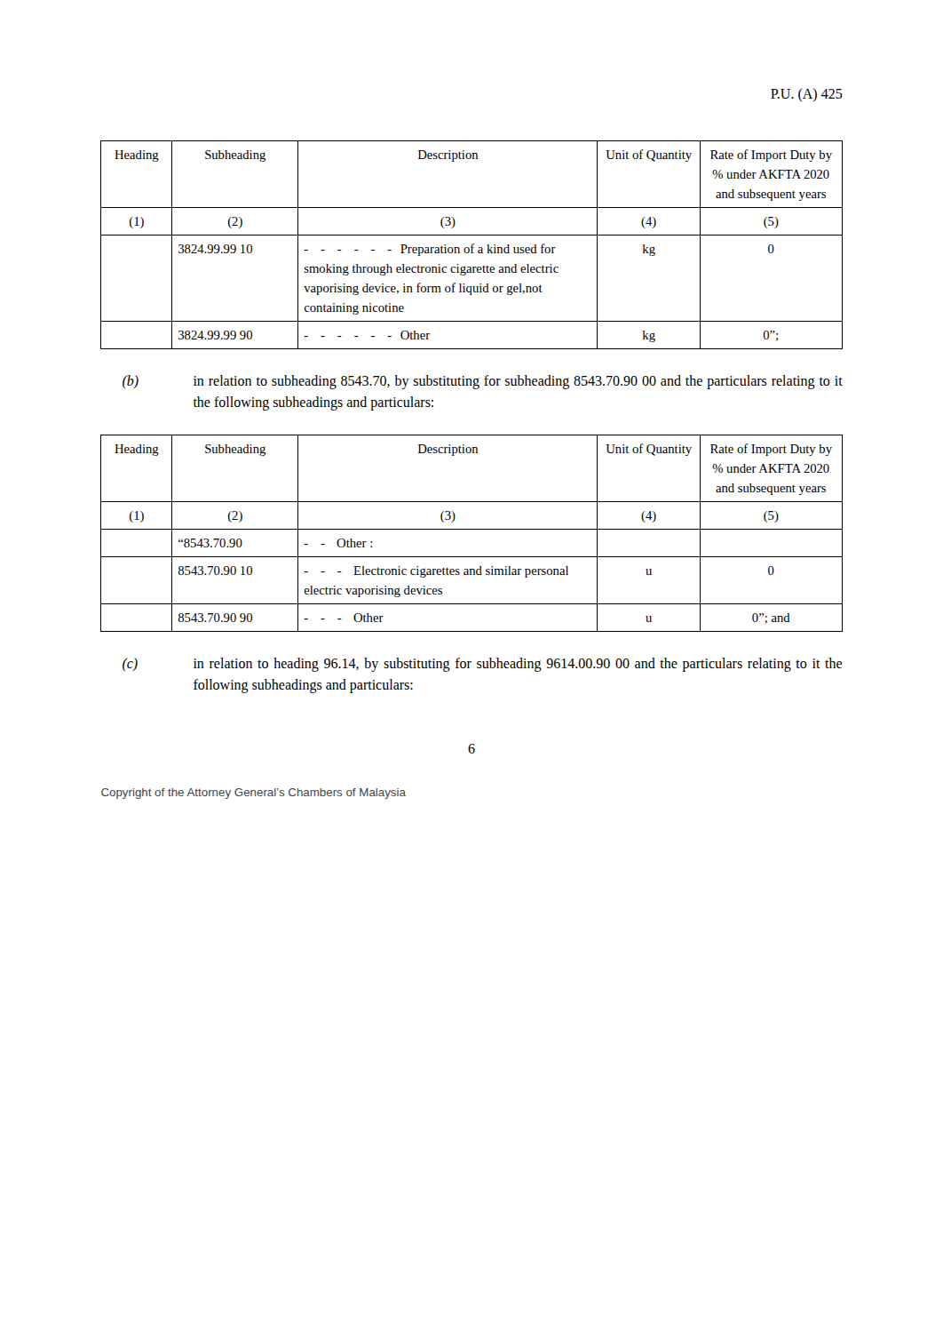P.U. (A) 425
| Heading | Subheading | Description | Unit of Quantity | Rate of Import Duty by % under AKFTA 2020 and subsequent years |
| --- | --- | --- | --- | --- |
| (1) | (2) | (3) | (4) | (5) |
| | 3824.99.99 10 | - - - - - - Preparation of a kind used for smoking through electronic cigarette and electric vaporising device, in form of liquid or gel,not containing nicotine | kg | 0 |
| | 3824.99.99 90 | - - - - - - Other | kg | 0”; |
(b) in relation to subheading 8543.70, by substituting for subheading 8543.70.90 00 and the particulars relating to it the following subheadings and particulars:
| Heading | Subheading | Description | Unit of Quantity | Rate of Import Duty by % under AKFTA 2020 and subsequent years |
| --- | --- | --- | --- | --- |
| (1) | (2) | (3) | (4) | (5) |
| | “8543.70.90 | - - Other : | | |
| | 8543.70.90 10 | - - - Electronic cigarettes and similar personal electric vaporising devices | u | 0 |
| | 8543.70.90 90 | - - - Other | u | 0”; and |
(c) in relation to heading 96.14, by substituting for subheading 9614.00.90 00 and the particulars relating to it the following subheadings and particulars:
6
Copyright of the Attorney General’s Chambers of Malaysia